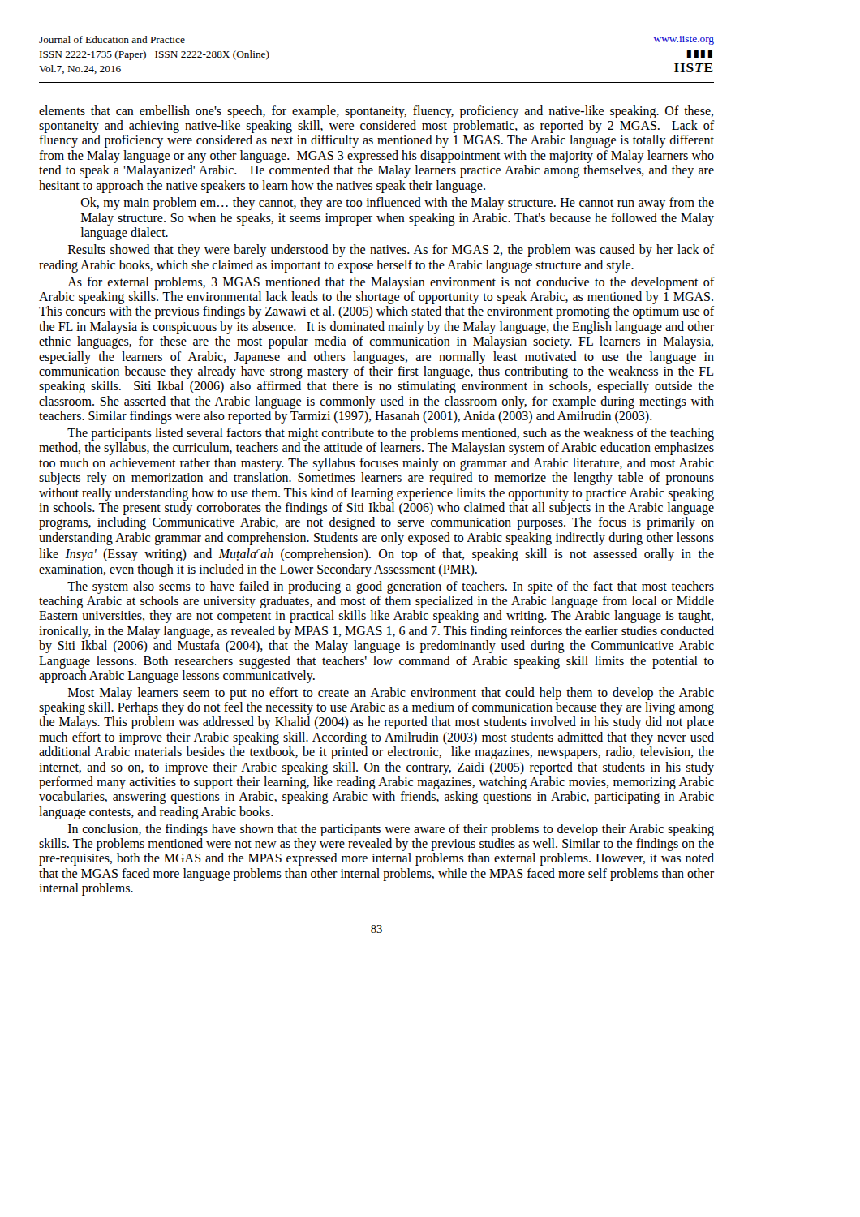Journal of Education and Practice
ISSN 2222-1735 (Paper) ISSN 2222-288X (Online)
Vol.7, No.24, 2016
www.iiste.org
▮▮▮▮ IISTE
elements that can embellish one's speech, for example, spontaneity, fluency, proficiency and native-like speaking. Of these, spontaneity and achieving native-like speaking skill, were considered most problematic, as reported by 2 MGAS. Lack of fluency and proficiency were considered as next in difficulty as mentioned by 1 MGAS. The Arabic language is totally different from the Malay language or any other language. MGAS 3 expressed his disappointment with the majority of Malay learners who tend to speak a 'Malayanized' Arabic. He commented that the Malay learners practice Arabic among themselves, and they are hesitant to approach the native speakers to learn how the natives speak their language.
Ok, my main problem em… they cannot, they are too influenced with the Malay structure. He cannot run away from the Malay structure. So when he speaks, it seems improper when speaking in Arabic. That's because he followed the Malay language dialect.
Results showed that they were barely understood by the natives. As for MGAS 2, the problem was caused by her lack of reading Arabic books, which she claimed as important to expose herself to the Arabic language structure and style.
As for external problems, 3 MGAS mentioned that the Malaysian environment is not conducive to the development of Arabic speaking skills. The environmental lack leads to the shortage of opportunity to speak Arabic, as mentioned by 1 MGAS. This concurs with the previous findings by Zawawi et al. (2005) which stated that the environment promoting the optimum use of the FL in Malaysia is conspicuous by its absence. It is dominated mainly by the Malay language, the English language and other ethnic languages, for these are the most popular media of communication in Malaysian society. FL learners in Malaysia, especially the learners of Arabic, Japanese and others languages, are normally least motivated to use the language in communication because they already have strong mastery of their first language, thus contributing to the weakness in the FL speaking skills. Siti Ikbal (2006) also affirmed that there is no stimulating environment in schools, especially outside the classroom. She asserted that the Arabic language is commonly used in the classroom only, for example during meetings with teachers. Similar findings were also reported by Tarmizi (1997), Hasanah (2001), Anida (2003) and Amilrudin (2003).
The participants listed several factors that might contribute to the problems mentioned, such as the weakness of the teaching method, the syllabus, the curriculum, teachers and the attitude of learners. The Malaysian system of Arabic education emphasizes too much on achievement rather than mastery. The syllabus focuses mainly on grammar and Arabic literature, and most Arabic subjects rely on memorization and translation. Sometimes learners are required to memorize the lengthy table of pronouns without really understanding how to use them. This kind of learning experience limits the opportunity to practice Arabic speaking in schools. The present study corroborates the findings of Siti Ikbal (2006) who claimed that all subjects in the Arabic language programs, including Communicative Arabic, are not designed to serve communication purposes. The focus is primarily on understanding Arabic grammar and comprehension. Students are only exposed to Arabic speaking indirectly during other lessons like Insya' (Essay writing) and Muṭalacah (comprehension). On top of that, speaking skill is not assessed orally in the examination, even though it is included in the Lower Secondary Assessment (PMR).
The system also seems to have failed in producing a good generation of teachers. In spite of the fact that most teachers teaching Arabic at schools are university graduates, and most of them specialized in the Arabic language from local or Middle Eastern universities, they are not competent in practical skills like Arabic speaking and writing. The Arabic language is taught, ironically, in the Malay language, as revealed by MPAS 1, MGAS 1, 6 and 7. This finding reinforces the earlier studies conducted by Siti Ikbal (2006) and Mustafa (2004), that the Malay language is predominantly used during the Communicative Arabic Language lessons. Both researchers suggested that teachers' low command of Arabic speaking skill limits the potential to approach Arabic Language lessons communicatively.
Most Malay learners seem to put no effort to create an Arabic environment that could help them to develop the Arabic speaking skill. Perhaps they do not feel the necessity to use Arabic as a medium of communication because they are living among the Malays. This problem was addressed by Khalid (2004) as he reported that most students involved in his study did not place much effort to improve their Arabic speaking skill. According to Amilrudin (2003) most students admitted that they never used additional Arabic materials besides the textbook, be it printed or electronic, like magazines, newspapers, radio, television, the internet, and so on, to improve their Arabic speaking skill. On the contrary, Zaidi (2005) reported that students in his study performed many activities to support their learning, like reading Arabic magazines, watching Arabic movies, memorizing Arabic vocabularies, answering questions in Arabic, speaking Arabic with friends, asking questions in Arabic, participating in Arabic language contests, and reading Arabic books.
In conclusion, the findings have shown that the participants were aware of their problems to develop their Arabic speaking skills. The problems mentioned were not new as they were revealed by the previous studies as well. Similar to the findings on the pre-requisites, both the MGAS and the MPAS expressed more internal problems than external problems. However, it was noted that the MGAS faced more language problems than other internal problems, while the MPAS faced more self problems than other internal problems.
83